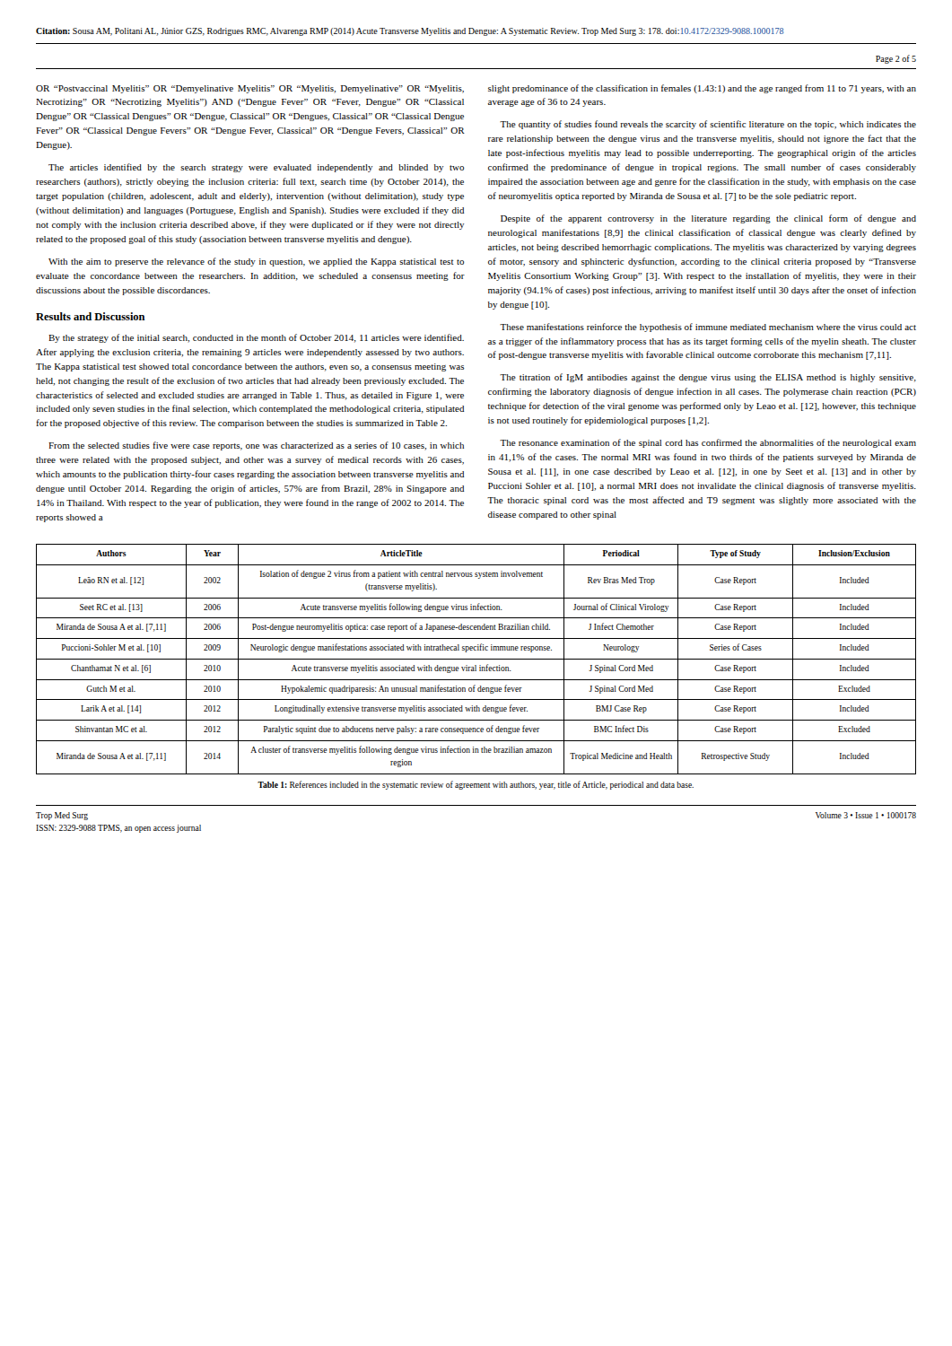Citation: Sousa AM, Politani AL, Júnior GZS, Rodrigues RMC, Alvarenga RMP (2014) Acute Transverse Myelitis and Dengue: A Systematic Review. Trop Med Surg 3: 178. doi:10.4172/2329-9088.1000178
Page 2 of 5
OR “Postvaccinal Myelitis” OR “Demyelinative Myelitis” OR “Myelitis, Demyelinative” OR “Myelitis, Necrotizing” OR “Necrotizing Myelitis”) AND (“Dengue Fever” OR “Fever, Dengue” OR “Classical Dengue” OR “Classical Dengues” OR “Dengue, Classical” OR “Dengues, Classical” OR “Classical Dengue Fever” OR “Classical Dengue Fevers” OR “Dengue Fever, Classical” OR “Dengue Fevers, Classical” OR Dengue).
The articles identified by the search strategy were evaluated independently and blinded by two researchers (authors), strictly obeying the inclusion criteria: full text, search time (by October 2014), the target population (children, adolescent, adult and elderly), intervention (without delimitation), study type (without delimitation) and languages (Portuguese, English and Spanish). Studies were excluded if they did not comply with the inclusion criteria described above, if they were duplicated or if they were not directly related to the proposed goal of this study (association between transverse myelitis and dengue).
With the aim to preserve the relevance of the study in question, we applied the Kappa statistical test to evaluate the concordance between the researchers. In addition, we scheduled a consensus meeting for discussions about the possible discordances.
Results and Discussion
By the strategy of the initial search, conducted in the month of October 2014, 11 articles were identified. After applying the exclusion criteria, the remaining 9 articles were independently assessed by two authors. The Kappa statistical test showed total concordance between the authors, even so, a consensus meeting was held, not changing the result of the exclusion of two articles that had already been previously excluded. The characteristics of selected and excluded studies are arranged in Table 1. Thus, as detailed in Figure 1, were included only seven studies in the final selection, which contemplated the methodological criteria, stipulated for the proposed objective of this review. The comparison between the studies is summarized in Table 2.
From the selected studies five were case reports, one was characterized as a series of 10 cases, in which three were related with the proposed subject, and other was a survey of medical records with 26 cases, which amounts to the publication thirty-four cases regarding the association between transverse myelitis and dengue until October 2014. Regarding the origin of articles, 57% are from Brazil, 28% in Singapore and 14% in Thailand. With respect to the year of publication, they were found in the range of 2002 to 2014. The reports showed a
slight predominance of the classification in females (1.43:1) and the age ranged from 11 to 71 years, with an average age of 36 to 24 years.
The quantity of studies found reveals the scarcity of scientific literature on the topic, which indicates the rare relationship between the dengue virus and the transverse myelitis, should not ignore the fact that the late post-infectious myelitis may lead to possible underreporting. The geographical origin of the articles confirmed the predominance of dengue in tropical regions. The small number of cases considerably impaired the association between age and genre for the classification in the study, with emphasis on the case of neuromyelitis optica reported by Miranda de Sousa et al. [7] to be the sole pediatric report.
Despite of the apparent controversy in the literature regarding the clinical form of dengue and neurological manifestations [8,9] the clinical classification of classical dengue was clearly defined by articles, not being described hemorrhagic complications. The myelitis was characterized by varying degrees of motor, sensory and sphincteric dysfunction, according to the clinical criteria proposed by “Transverse Myelitis Consortium Working Group” [3]. With respect to the installation of myelitis, they were in their majority (94.1% of cases) post infectious, arriving to manifest itself until 30 days after the onset of infection by dengue [10].
These manifestations reinforce the hypothesis of immune mediated mechanism where the virus could act as a trigger of the inflammatory process that has as its target forming cells of the myelin sheath. The cluster of post-dengue transverse myelitis with favorable clinical outcome corroborate this mechanism [7,11].
The titration of IgM antibodies against the dengue virus using the ELISA method is highly sensitive, confirming the laboratory diagnosis of dengue infection in all cases. The polymerase chain reaction (PCR) technique for detection of the viral genome was performed only by Leao et al. [12], however, this technique is not used routinely for epidemiological purposes [1,2].
The resonance examination of the spinal cord has confirmed the abnormalities of the neurological exam in 41,1% of the cases. The normal MRI was found in two thirds of the patients surveyed by Miranda de Sousa et al. [11], in one case described by Leao et al. [12], in one by Seet et al. [13] and in other by Puccioni Sohler et al. [10], a normal MRI does not invalidate the clinical diagnosis of transverse myelitis. The thoracic spinal cord was the most affected and T9 segment was slightly more associated with the disease compared to other spinal
| Authors | Year | ArticleTitle | Periodical | Type of Study | Inclusion/Exclusion |
| --- | --- | --- | --- | --- | --- |
| Leão RN et al. [12] | 2002 | Isolation of dengue 2 virus from a patient with central nervous system involvement (transverse myelitis). | Rev Bras Med Trop | Case Report | Included |
| Seet RC et al. [13] | 2006 | Acute transverse myelitis following dengue virus infection. | Journal of Clinical Virology | Case Report | Included |
| Miranda de Sousa A et al. [7,11] | 2006 | Post-dengue neuromyelitis optica: case report of a Japanese-descendent Brazilian child. | J Infect Chemother | Case Report | Included |
| Puccioni-Sohler M et al. [10] | 2009 | Neurologic dengue manifestations associated with intrathecal specific immune response. | Neurology | Series of Cases | Included |
| Chanthamat N et al. [6] | 2010 | Acute transverse myelitis associated with dengue viral infection. | J Spinal Cord Med | Case Report | Included |
| Gutch M et al. | 2010 | Hypokalemic quadriparesis: An unusual manifestation of dengue fever | J Spinal Cord Med | Case Report | Excluded |
| Larik A et al. [14] | 2012 | Longitudinally extensive transverse myelitis associated with dengue fever. | BMJ Case Rep | Case Report | Included |
| Shinvantan MC et al. | 2012 | Paralytic squint due to abducens nerve palsy: a rare consequence of dengue fever | BMC Infect Dis | Case Report | Excluded |
| Miranda de Sousa A et al. [7,11] | 2014 | A cluster of transverse myelitis following dengue virus infection in the brazilian amazon region | Tropical Medicine and Health | Retrospective Study | Included |
Table 1: References included in the systematic review of agreement with authors, year, title of Article, periodical and data base.
Trop Med Surg
ISSN: 2329-9088 TPMS, an open access journal
Volume 3 • Issue 1 • 1000178